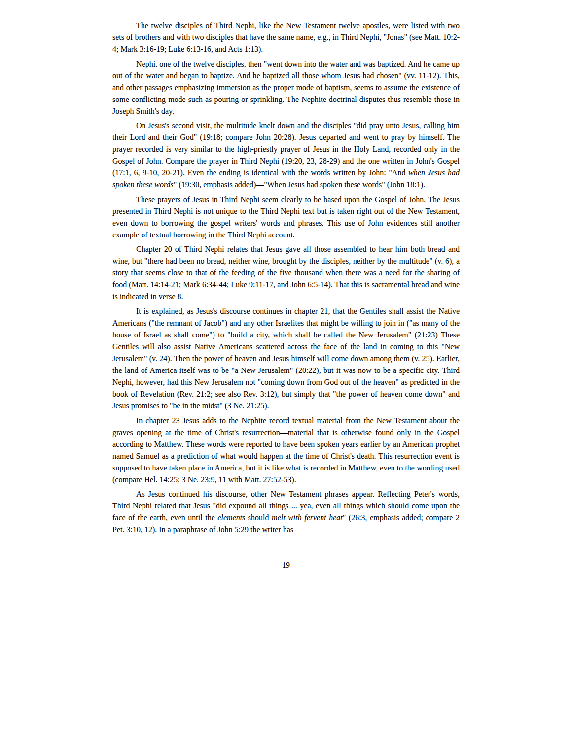The twelve disciples of Third Nephi, like the New Testament twelve apostles, were listed with two sets of brothers and with two disciples that have the same name, e.g., in Third Nephi, "Jonas" (see Matt. 10:2-4; Mark 3:16-19; Luke 6:13-16, and Acts 1:13).
Nephi, one of the twelve disciples, then "went down into the water and was baptized. And he came up out of the water and began to baptize. And he baptized all those whom Jesus had chosen" (vv. 11-12). This, and other passages emphasizing immersion as the proper mode of baptism, seems to assume the existence of some conflicting mode such as pouring or sprinkling. The Nephite doctrinal disputes thus resemble those in Joseph Smith's day.
On Jesus's second visit, the multitude knelt down and the disciples "did pray unto Jesus, calling him their Lord and their God" (19:18; compare John 20:28). Jesus departed and went to pray by himself. The prayer recorded is very similar to the high-priestly prayer of Jesus in the Holy Land, recorded only in the Gospel of John. Compare the prayer in Third Nephi (19:20, 23, 28-29) and the one written in John's Gospel (17:1, 6, 9-10, 20-21). Even the ending is identical with the words written by John: "And when Jesus had spoken these words" (19:30, emphasis added)—"When Jesus had spoken these words" (John 18:1).
These prayers of Jesus in Third Nephi seem clearly to be based upon the Gospel of John. The Jesus presented in Third Nephi is not unique to the Third Nephi text but is taken right out of the New Testament, even down to borrowing the gospel writers' words and phrases. This use of John evidences still another example of textual borrowing in the Third Nephi account.
Chapter 20 of Third Nephi relates that Jesus gave all those assembled to hear him both bread and wine, but "there had been no bread, neither wine, brought by the disciples, neither by the multitude" (v. 6), a story that seems close to that of the feeding of the five thousand when there was a need for the sharing of food (Matt. 14:14-21; Mark 6:34-44; Luke 9:11-17, and John 6:5-14). That this is sacramental bread and wine is indicated in verse 8.
It is explained, as Jesus's discourse continues in chapter 21, that the Gentiles shall assist the Native Americans ("the remnant of Jacob") and any other Israelites that might be willing to join in ("as many of the house of Israel as shall come") to "build a city, which shall be called the New Jerusalem" (21:23) These Gentiles will also assist Native Americans scattered across the face of the land in coming to this "New Jerusalem" (v. 24). Then the power of heaven and Jesus himself will come down among them (v. 25). Earlier, the land of America itself was to be "a New Jerusalem" (20:22), but it was now to be a specific city. Third Nephi, however, had this New Jerusalem not "coming down from God out of the heaven" as predicted in the book of Revelation (Rev. 21:2; see also Rev. 3:12), but simply that "the power of heaven come down" and Jesus promises to "be in the midst" (3 Ne. 21:25).
In chapter 23 Jesus adds to the Nephite record textual material from the New Testament about the graves opening at the time of Christ's resurrection—material that is otherwise found only in the Gospel according to Matthew. These words were reported to have been spoken years earlier by an American prophet named Samuel as a prediction of what would happen at the time of Christ's death. This resurrection event is supposed to have taken place in America, but it is like what is recorded in Matthew, even to the wording used (compare Hel. 14:25; 3 Ne. 23:9, 11 with Matt. 27:52-53).
As Jesus continued his discourse, other New Testament phrases appear. Reflecting Peter's words, Third Nephi related that Jesus "did expound all things ... yea, even all things which should come upon the face of the earth, even until the elements should melt with fervent heat" (26:3, emphasis added; compare 2 Pet. 3:10, 12). In a paraphrase of John 5:29 the writer has
19